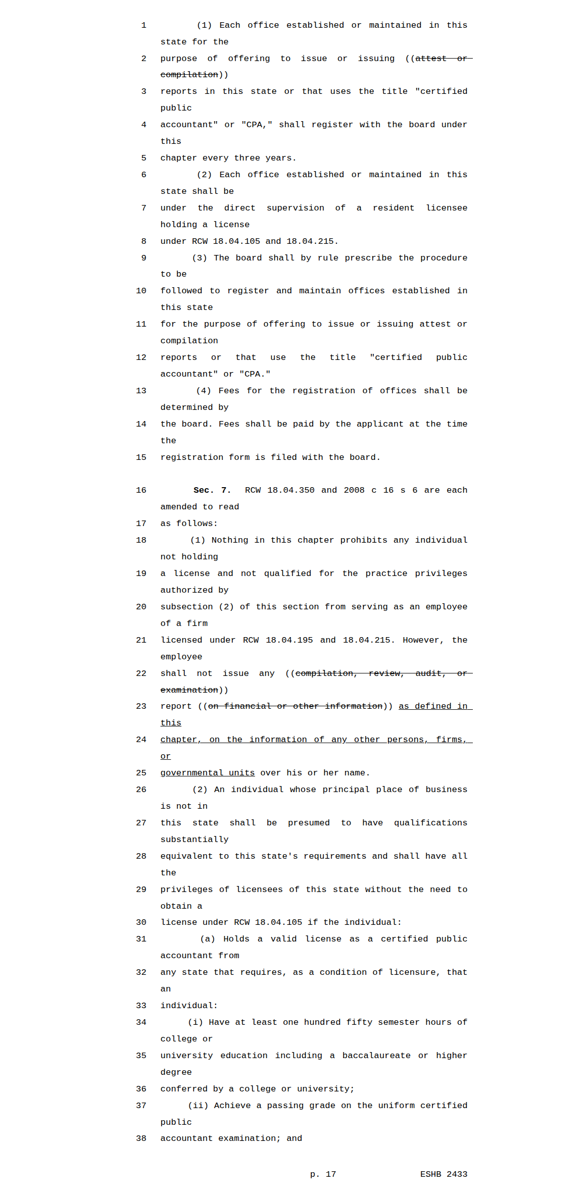1 (1) Each office established or maintained in this state for the
2 purpose of offering to issue or issuing ((attest or compilation))
3 reports in this state or that uses the title "certified public
4 accountant" or "CPA," shall register with the board under this
5 chapter every three years.
6 (2) Each office established or maintained in this state shall be
7 under the direct supervision of a resident licensee holding a license
8 under RCW 18.04.105 and 18.04.215.
9 (3) The board shall by rule prescribe the procedure to be
10 followed to register and maintain offices established in this state
11 for the purpose of offering to issue or issuing attest or compilation
12 reports or that use the title "certified public accountant" or "CPA."
13 (4) Fees for the registration of offices shall be determined by
14 the board. Fees shall be paid by the applicant at the time the
15 registration form is filed with the board.
16 Sec. 7. RCW 18.04.350 and 2008 c 16 s 6 are each amended to read
17 as follows:
18 (1) Nothing in this chapter prohibits any individual not holding
19 a license and not qualified for the practice privileges authorized by
20 subsection (2) of this section from serving as an employee of a firm
21 licensed under RCW 18.04.195 and 18.04.215. However, the employee
22 shall not issue any ((compilation, review, audit, or examination))
23 report ((on financial or other information)) as defined in this
24 chapter, on the information of any other persons, firms, or
25 governmental units over his or her name.
26 (2) An individual whose principal place of business is not in
27 this state shall be presumed to have qualifications substantially
28 equivalent to this state's requirements and shall have all the
29 privileges of licensees of this state without the need to obtain a
30 license under RCW 18.04.105 if the individual:
31 (a) Holds a valid license as a certified public accountant from
32 any state that requires, as a condition of licensure, that an
33 individual:
34 (i) Have at least one hundred fifty semester hours of college or
35 university education including a baccalaureate or higher degree
36 conferred by a college or university;
37 (ii) Achieve a passing grade on the uniform certified public
38 accountant examination; and
p. 17 ESHB 2433